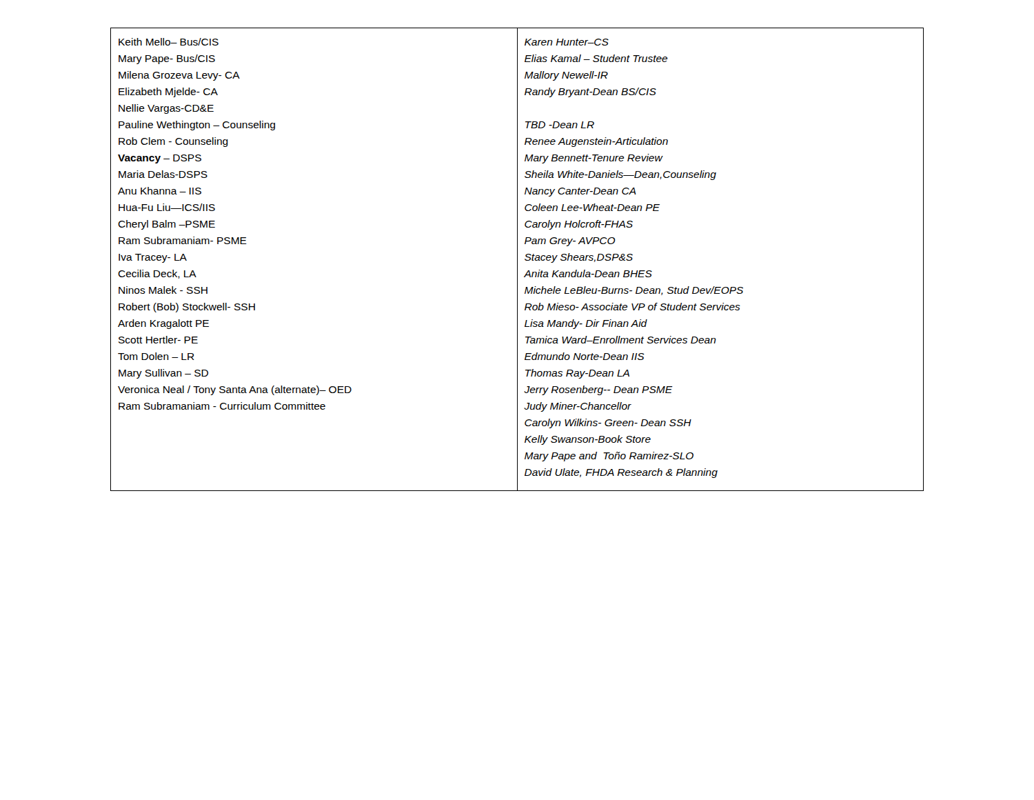| Keith Mello– Bus/CIS Mary Pape- Bus/CIS Milena Grozeva Levy- CA Elizabeth Mjelde- CA Nellie Vargas-CD&E Pauline Wethington – Counseling Rob Clem - Counseling Vacancy – DSPS Maria Delas-DSPS Anu Khanna – IIS Hua-Fu Liu—ICS/IIS Cheryl Balm –PSME Ram Subramaniam- PSME Iva Tracey- LA Cecilia Deck, LA Ninos Malek - SSH Robert (Bob) Stockwell- SSH Arden Kragalott PE Scott Hertler- PE Tom Dolen – LR Mary Sullivan – SD Veronica Neal / Tony Santa Ana (alternate)– OED Ram Subramaniam - Curriculum Committee | Karen Hunter–CS Elias Kamal – Student Trustee Mallory Newell-IR Randy Bryant-Dean BS/CIS TBD -Dean LR Renee Augenstein-Articulation Mary Bennett-Tenure Review Sheila White-Daniels—Dean,Counseling Nancy Canter-Dean CA Coleen Lee-Wheat-Dean PE Carolyn Holcroft-FHAS Pam Grey- AVPCO Stacey Shears,DSP&S Anita Kandula-Dean BHES Michele LeBleu-Burns- Dean, Stud Dev/EOPS Rob Mieso- Associate VP of Student Services Lisa Mandy- Dir Finan Aid Tamica Ward–Enrollment Services Dean Edmundo Norte-Dean IIS Thomas Ray-Dean LA Jerry Rosenberg-- Dean PSME Judy Miner-Chancellor Carolyn Wilkins- Green- Dean SSH Kelly Swanson-Book Store Mary Pape and Toño Ramirez-SLO David Ulate, FHDA Research & Planning |